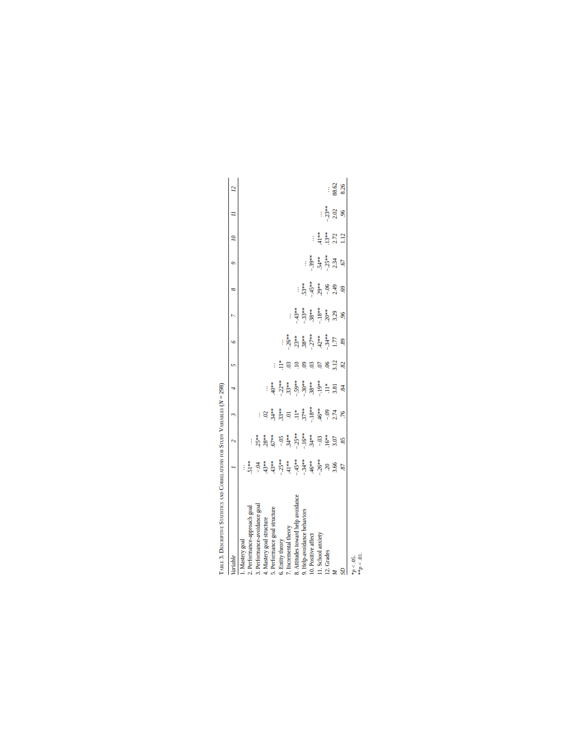Table 3. Descriptive Statistics and Correlations for Study Variables ( N = 298)
| Variable | 1 | 2 | 3 | 4 | 5 | 6 | 7 | 8 | 9 | 10 | 11 | 12 |
| --- | --- | --- | --- | --- | --- | --- | --- | --- | --- | --- | --- | --- |
| 1. Mastery goal | … | | | | | | | | | | | |
| 2. Performance-approach goal | .51** | … | | | | | | | | | | |
| 3. Performance-avoidance goal | −.04 | .25** | … | | | | | | | | | |
| 4. Mastery goal structure | .43** | .28** | .02 | … | | | | | | | | |
| 5. Performance goal structure | .43** | .67** | .34** | .40** | … | | | | | | | |
| 6. Entity theory | −.25** | −.05 | .33** | −.22** | .11* | … | | | | | | |
| 7. Incremental theory | .41** | .34** | .01 | .33** | .03 | −.26** | … | | | | | |
| 8. Attitudes toward help avoidance | −.45** | −.25** | .11* | −.59** | .10 | .23** | −.43** | … | | | | |
| 9. Help-avoidance behaviors | −.34** | −.16** | .37** | −.30** | .09 | .38** | −.33** | .53** | … | | | |
| 10. Positive affect | .46** | .34** | −.18** | .38** | .03 | −.27** | .38** | −.45** | −.39** | … | | |
| 11. School anxiety | −.26** | −.03 | .46** | −.19** | .07 | .42** | −.18** | .29** | .54** | .41** | … | |
| 12. Grades | .20 | .16** | −.09 | .11* | .06 | −.34** | .20** | −.06 | −.25** | .13** | −.23** | … |
| M | 3.66 | 3.07 | 2.74 | 3.81 | 3.12 | 1.77 | 3.29 | 2.49 | 2.34 | 2.72 | 2.02 | 88.62 |
| SD | .87 | .85 | .76 | .84 | .82 | .89 | .96 | .69 | .67 | 1.12 | .96 | 8.26 |
*p < .05.
**p < .01.